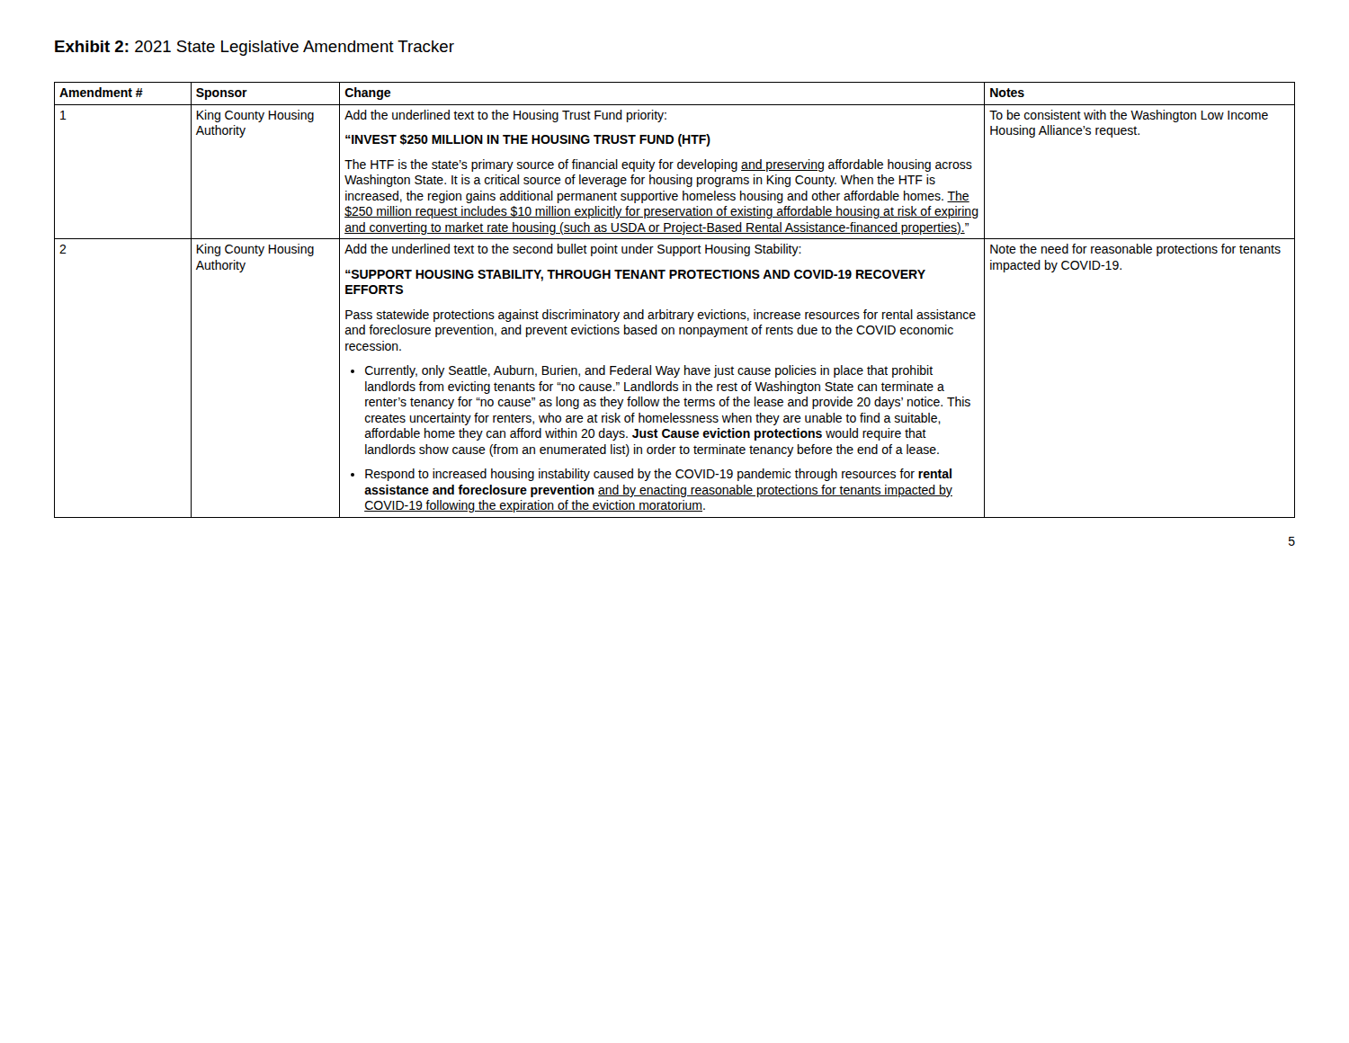Exhibit 2: 2021 State Legislative Amendment Tracker
| Amendment # | Sponsor | Change | Notes |
| --- | --- | --- | --- |
| 1 | King County Housing Authority | Add the underlined text to the Housing Trust Fund priority: “INVEST $250 MILLION IN THE HOUSING TRUST FUND (HTF) The HTF is the state’s primary source of financial equity for developing and preserving affordable housing across Washington State. It is a critical source of leverage for housing programs in King County. When the HTF is increased, the region gains additional permanent supportive homeless housing and other affordable homes. The $250 million request includes $10 million explicitly for preservation of existing affordable housing at risk of expiring and converting to market rate housing (such as USDA or Project-Based Rental Assistance-financed properties). ” | To be consistent with the Washington Low Income Housing Alliance’s request. |
| 2 | King County Housing Authority | Add the underlined text to the second bullet point under Support Housing Stability: “SUPPORT HOUSING STABILITY, THROUGH TENANT PROTECTIONS AND COVID-19 RECOVERY EFFORTS Pass statewide protections against discriminatory and arbitrary evictions, increase resources for rental assistance and foreclosure prevention, and prevent evictions based on nonpayment of rents due to the COVID economic recession. Currently, only Seattle, Auburn, Burien, and Federal Way have just cause policies in place that prohibit landlords from evicting tenants for “no cause.” Landlords in the rest of Washington State can terminate a renter’s tenancy for “no cause” as long as they follow the terms of the lease and provide 20 days’ notice. This creates uncertainty for renters, who are at risk of homelessness when they are unable to find a suitable, affordable home they can afford within 20 days. Just Cause eviction protections would require that landlords show cause (from an enumerated list) in order to terminate tenancy before the end of a lease. Respond to increased housing instability caused by the COVID-19 pandemic through resources for rental assistance and foreclosure prevention and by enacting reasonable protections for tenants impacted by COVID-19 following the expiration of the eviction moratorium . | Note the need for reasonable protections for tenants impacted by COVID-19. |
5